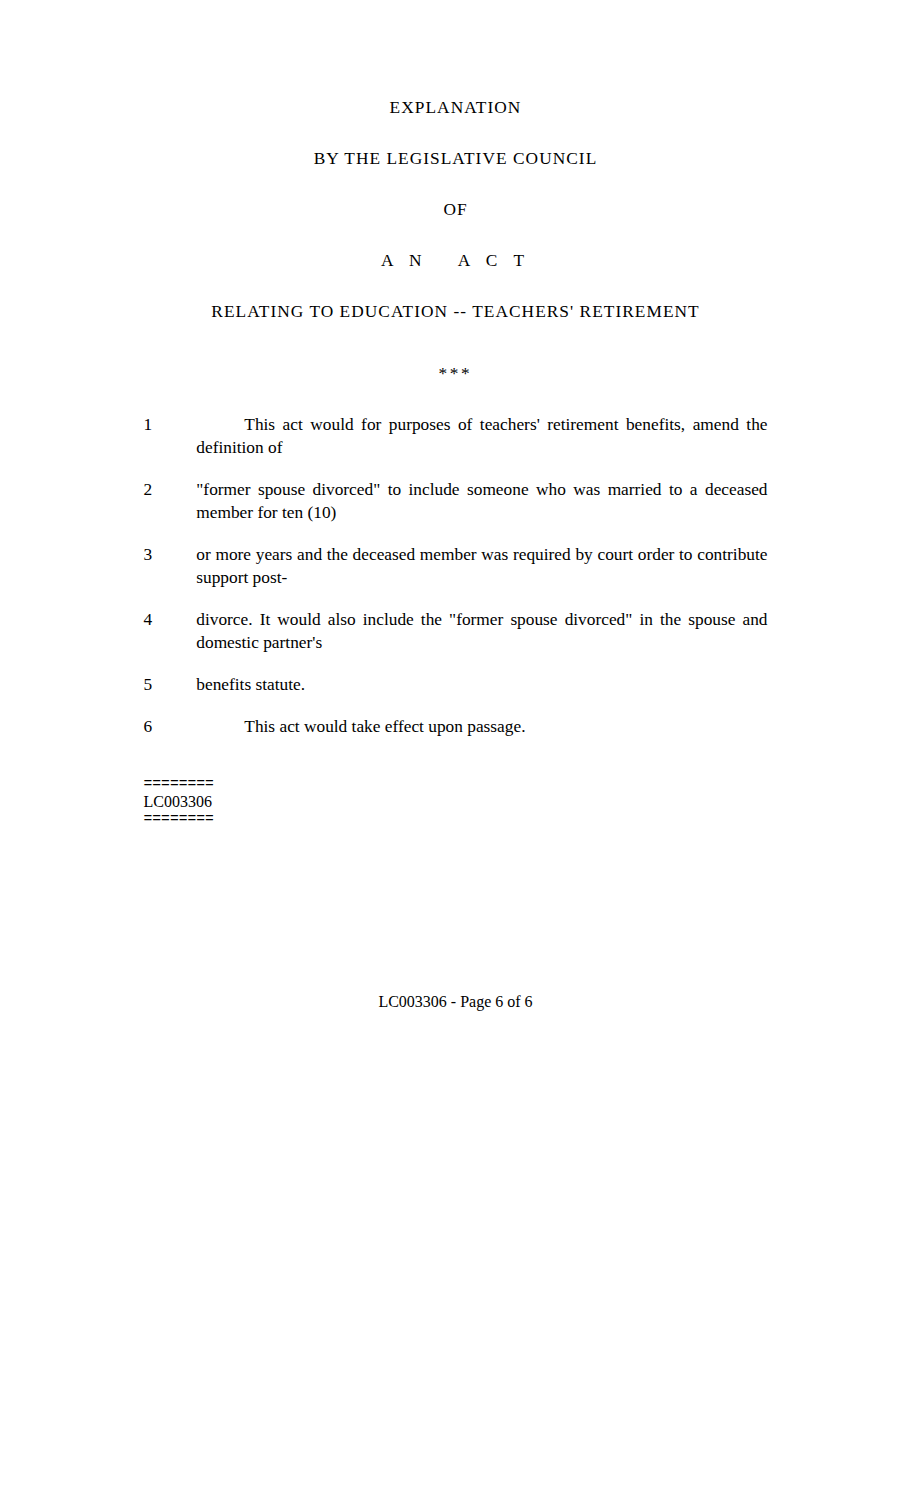EXPLANATION
BY THE LEGISLATIVE COUNCIL
OF
A N A C T
RELATING TO EDUCATION -- TEACHERS' RETIREMENT
***
| 1 | This act would for purposes of teachers' retirement benefits, amend the definition of |
| 2 | "former spouse divorced" to include someone who was married to a deceased member for ten (10) |
| 3 | or more years and the deceased member was required by court order to contribute support post- |
| 4 | divorce. It would also include the "former spouse divorced" in the spouse and domestic partner's |
| 5 | benefits statute. |
| 6 | This act would take effect upon passage. |
========
LC003306
========
LC003306 - Page 6 of 6